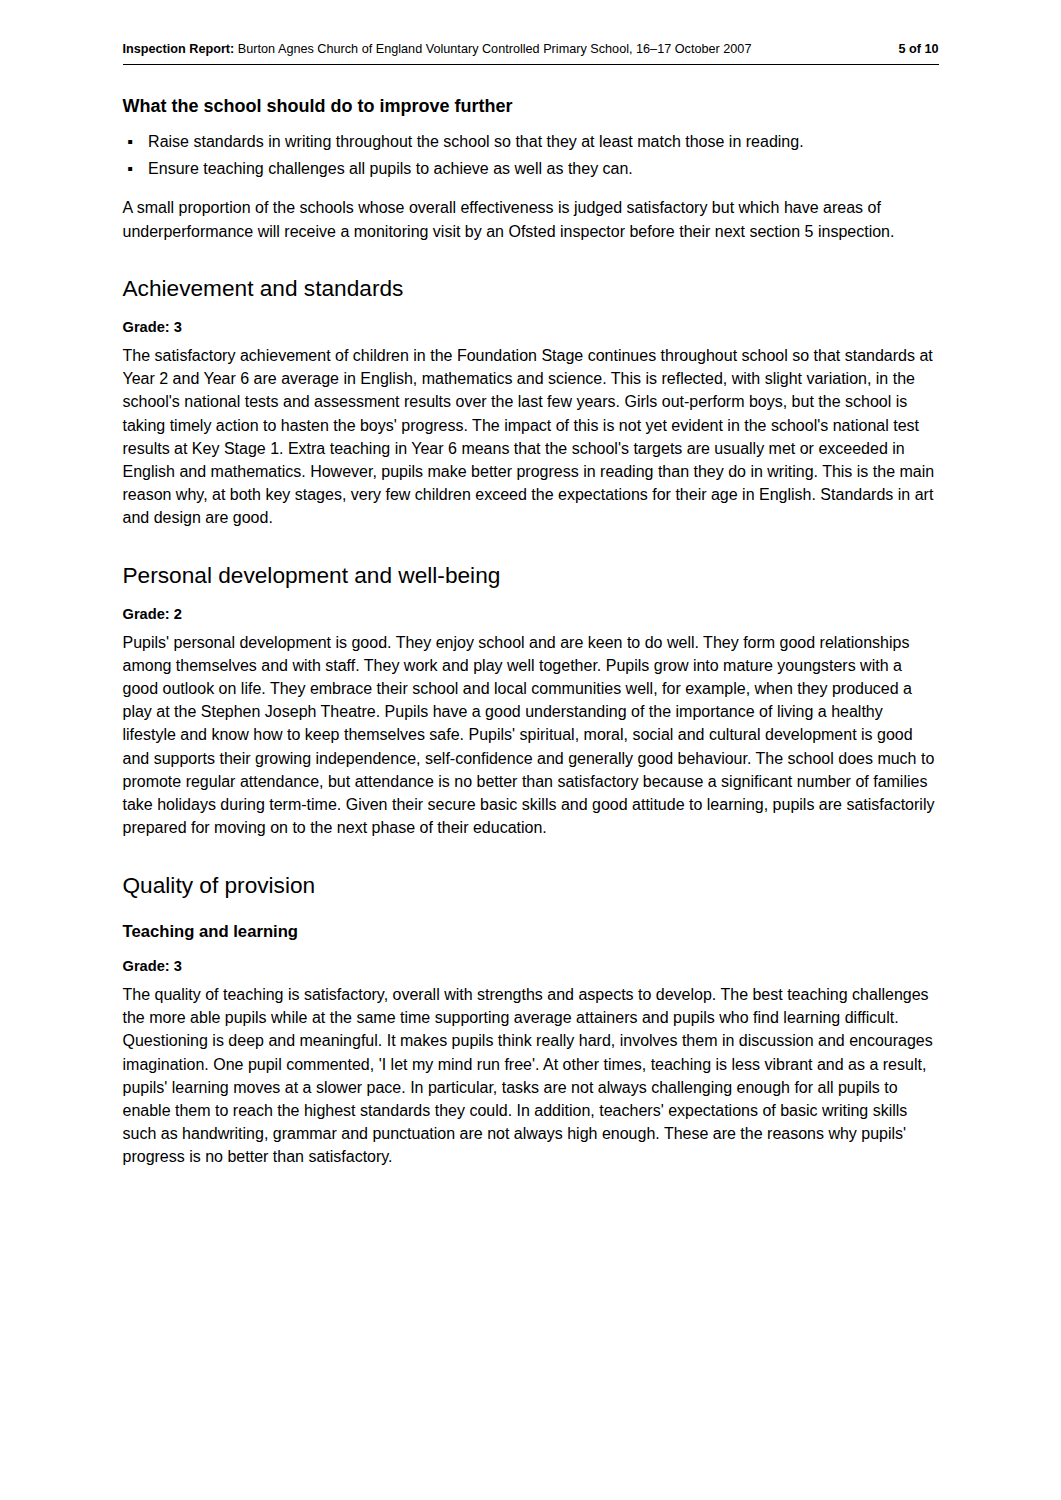Inspection Report: Burton Agnes Church of England Voluntary Controlled Primary School, 16–17 October 2007
5 of 10
What the school should do to improve further
Raise standards in writing throughout the school so that they at least match those in reading.
Ensure teaching challenges all pupils to achieve as well as they can.
A small proportion of the schools whose overall effectiveness is judged satisfactory but which have areas of underperformance will receive a monitoring visit by an Ofsted inspector before their next section 5 inspection.
Achievement and standards
Grade: 3
The satisfactory achievement of children in the Foundation Stage continues throughout school so that standards at Year 2 and Year 6 are average in English, mathematics and science. This is reflected, with slight variation, in the school's national tests and assessment results over the last few years. Girls out-perform boys, but the school is taking timely action to hasten the boys' progress. The impact of this is not yet evident in the school's national test results at Key Stage 1. Extra teaching in Year 6 means that the school's targets are usually met or exceeded in English and mathematics. However, pupils make better progress in reading than they do in writing. This is the main reason why, at both key stages, very few children exceed the expectations for their age in English. Standards in art and design are good.
Personal development and well-being
Grade: 2
Pupils' personal development is good. They enjoy school and are keen to do well. They form good relationships among themselves and with staff. They work and play well together. Pupils grow into mature youngsters with a good outlook on life. They embrace their school and local communities well, for example, when they produced a play at the Stephen Joseph Theatre. Pupils have a good understanding of the importance of living a healthy lifestyle and know how to keep themselves safe. Pupils' spiritual, moral, social and cultural development is good and supports their growing independence, self-confidence and generally good behaviour. The school does much to promote regular attendance, but attendance is no better than satisfactory because a significant number of families take holidays during term-time. Given their secure basic skills and good attitude to learning, pupils are satisfactorily prepared for moving on to the next phase of their education.
Quality of provision
Teaching and learning
Grade: 3
The quality of teaching is satisfactory, overall with strengths and aspects to develop. The best teaching challenges the more able pupils while at the same time supporting average attainers and pupils who find learning difficult. Questioning is deep and meaningful. It makes pupils think really hard, involves them in discussion and encourages imagination. One pupil commented, 'I let my mind run free'. At other times, teaching is less vibrant and as a result, pupils' learning moves at a slower pace. In particular, tasks are not always challenging enough for all pupils to enable them to reach the highest standards they could. In addition, teachers' expectations of basic writing skills such as handwriting, grammar and punctuation are not always high enough. These are the reasons why pupils' progress is no better than satisfactory.